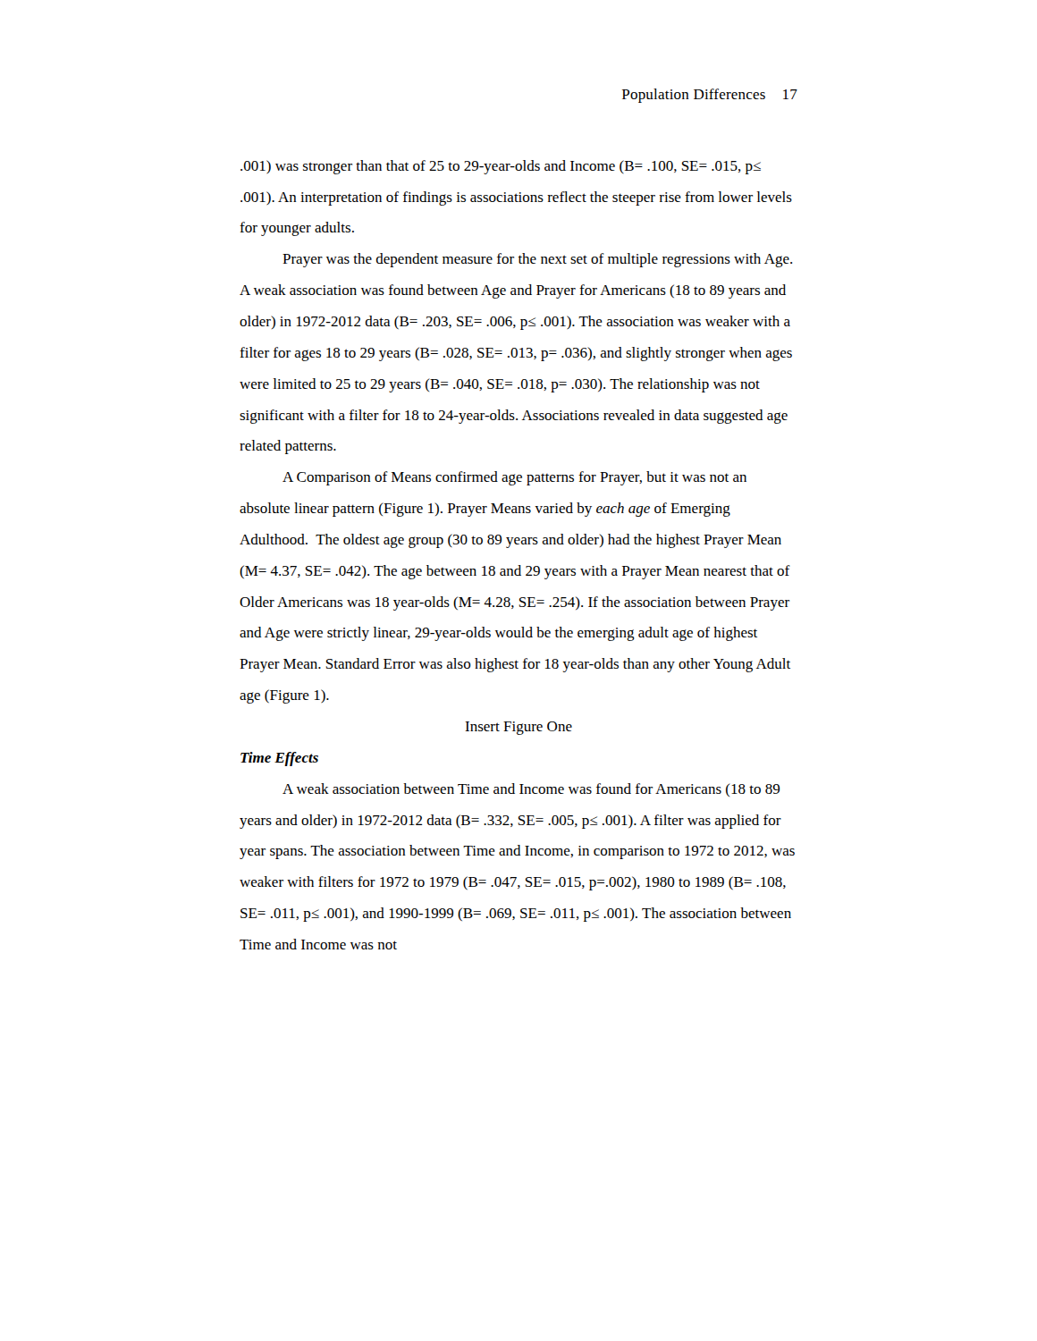Population Differences17
.001) was stronger than that of 25 to 29-year-olds and Income (B= .100, SE= .015, p≤ .001). An interpretation of findings is associations reflect the steeper rise from lower levels for younger adults.
Prayer was the dependent measure for the next set of multiple regressions with Age. A weak association was found between Age and Prayer for Americans (18 to 89 years and older) in 1972-2012 data (B= .203, SE= .006, p≤ .001). The association was weaker with a filter for ages 18 to 29 years (B= .028, SE= .013, p= .036), and slightly stronger when ages were limited to 25 to 29 years (B= .040, SE= .018, p= .030). The relationship was not significant with a filter for 18 to 24-year-olds. Associations revealed in data suggested age related patterns.
A Comparison of Means confirmed age patterns for Prayer, but it was not an absolute linear pattern (Figure 1). Prayer Means varied by each age of Emerging Adulthood. The oldest age group (30 to 89 years and older) had the highest Prayer Mean (M= 4.37, SE= .042). The age between 18 and 29 years with a Prayer Mean nearest that of Older Americans was 18 year-olds (M= 4.28, SE= .254). If the association between Prayer and Age were strictly linear, 29-year-olds would be the emerging adult age of highest Prayer Mean. Standard Error was also highest for 18 year-olds than any other Young Adult age (Figure 1).
Insert Figure One
Time Effects
A weak association between Time and Income was found for Americans (18 to 89 years and older) in 1972-2012 data (B= .332, SE= .005, p≤ .001). A filter was applied for year spans. The association between Time and Income, in comparison to 1972 to 2012, was weaker with filters for 1972 to 1979 (B= .047, SE= .015, p=.002), 1980 to 1989 (B= .108, SE= .011, p≤ .001), and 1990-1999 (B= .069, SE= .011, p≤ .001). The association between Time and Income was not